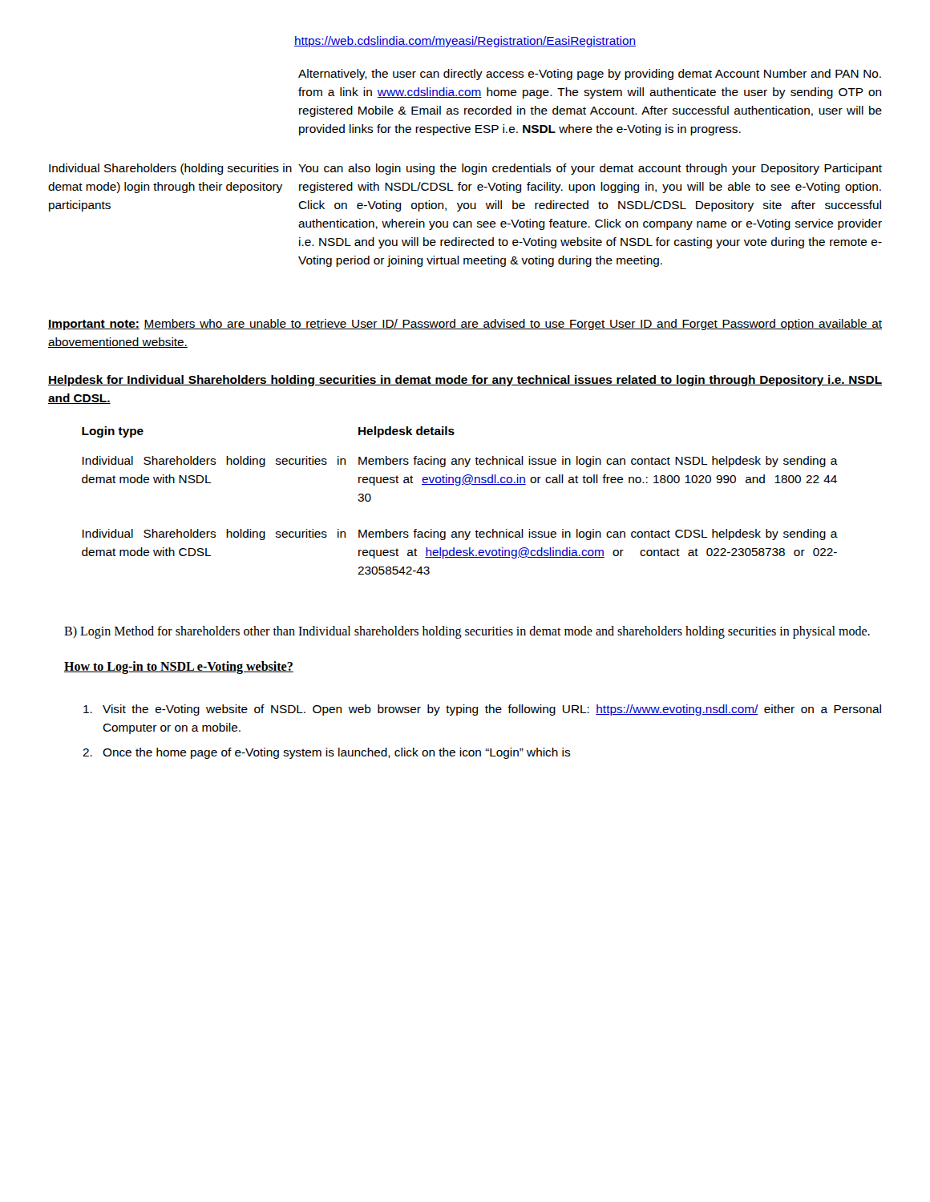https://web.cdslindia.com/myeasi/Registration/EasiRegistration
| | Alternatively, the user can directly access e-Voting page by providing demat Account Number and PAN No. from a link in www.cdslindia.com home page. The system will authenticate the user by sending OTP on registered Mobile & Email as recorded in the demat Account. After successful authentication, user will be provided links for the respective ESP i.e. NSDL where the e-Voting is in progress. |
| Individual Shareholders (holding securities in demat mode) login through their depository participants | You can also login using the login credentials of your demat account through your Depository Participant registered with NSDL/CDSL for e-Voting facility. upon logging in, you will be able to see e-Voting option. Click on e-Voting option, you will be redirected to NSDL/CDSL Depository site after successful authentication, wherein you can see e-Voting feature. Click on company name or e-Voting service provider i.e. NSDL and you will be redirected to e-Voting website of NSDL for casting your vote during the remote e-Voting period or joining virtual meeting & voting during the meeting. |
Important note: Members who are unable to retrieve User ID/ Password are advised to use Forget User ID and Forget Password option available at abovementioned website.
Helpdesk for Individual Shareholders holding securities in demat mode for any technical issues related to login through Depository i.e. NSDL and CDSL.
| Login type | Helpdesk details |
| --- | --- |
| Individual Shareholders holding securities in demat mode with NSDL | Members facing any technical issue in login can contact NSDL helpdesk by sending a request at evoting@nsdl.co.in or call at toll free no.: 1800 1020 990 and 1800 22 44 30 |
| Individual Shareholders holding securities in demat mode with CDSL | Members facing any technical issue in login can contact CDSL helpdesk by sending a request at helpdesk.evoting@cdslindia.com or contact at 022-23058738 or 022-23058542-43 |
B) Login Method for shareholders other than Individual shareholders holding securities in demat mode and shareholders holding securities in physical mode.
How to Log-in to NSDL e-Voting website?
Visit the e-Voting website of NSDL. Open web browser by typing the following URL: https://www.evoting.nsdl.com/ either on a Personal Computer or on a mobile.
Once the home page of e-Voting system is launched, click on the icon “Login” which is